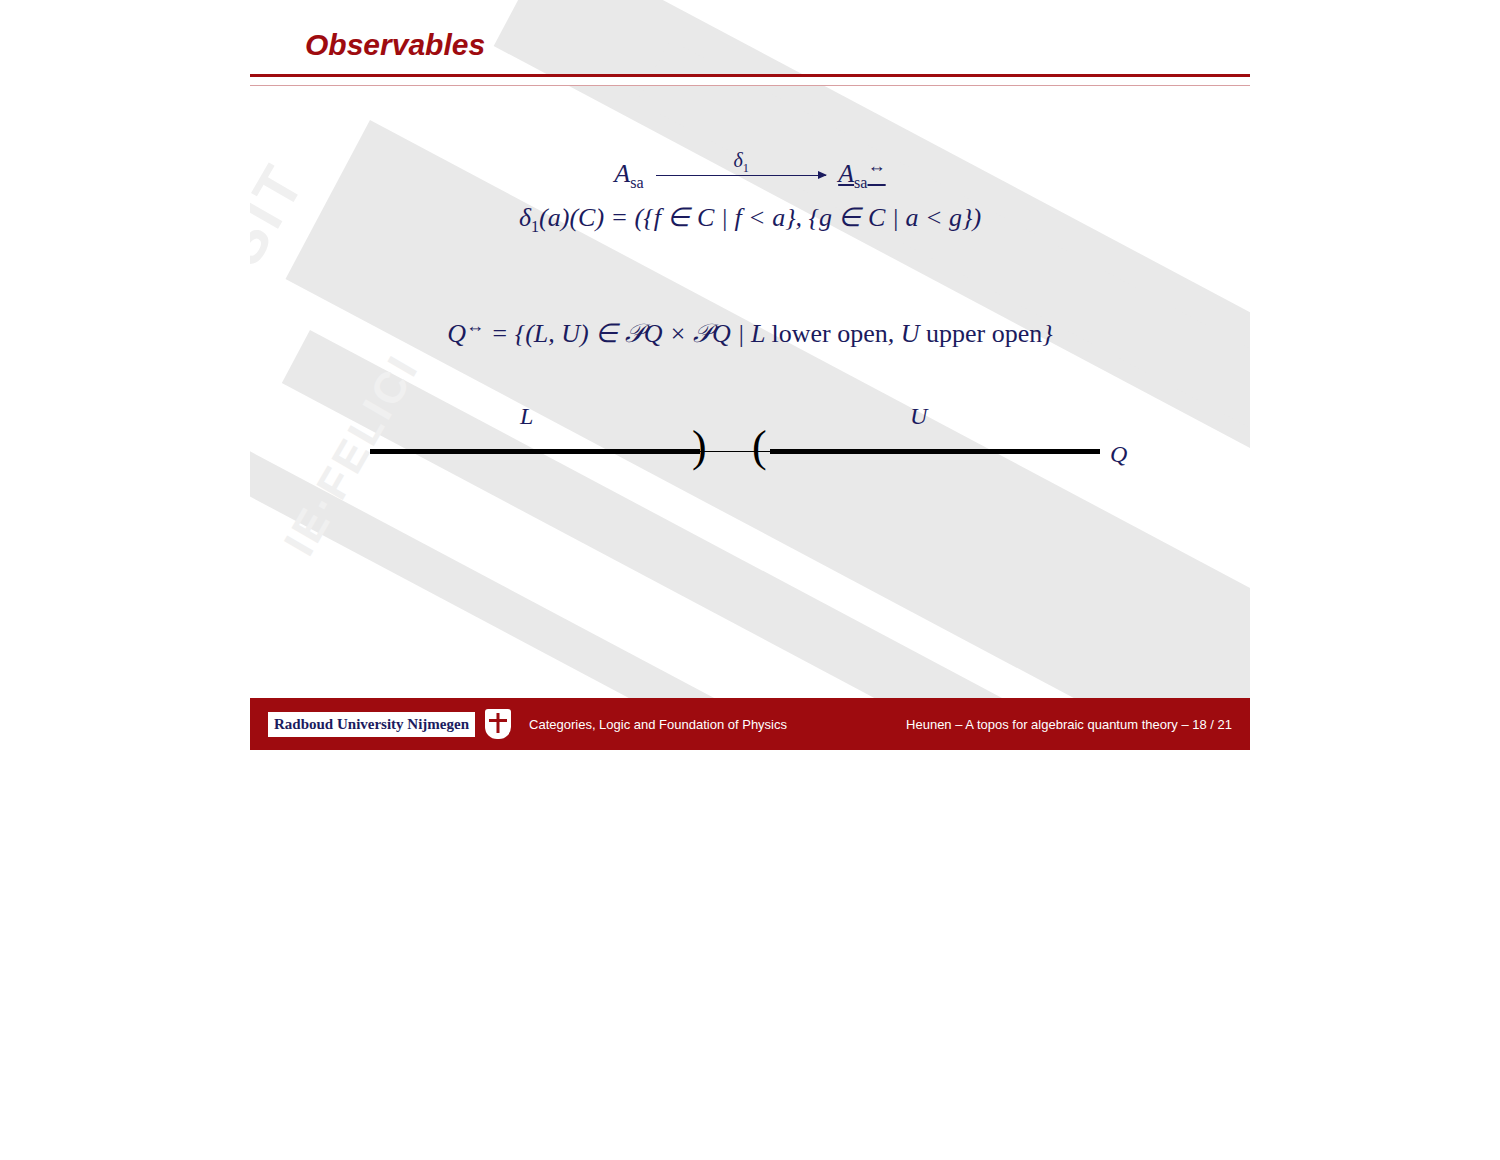SIT
IE·FELICI
Observables
Asa δ1 Asa↔
δ1(a)(C) = ({f ∈ C | f < a}, {g ∈ C | a < g})
Q↔ = {(L, U) ∈ 𝒫Q × 𝒫Q | L lower open, U upper open}
L
U
)
(
Q
Radboud University Nijmegen Categories, Logic and Foundation of Physics Heunen – A topos for algebraic quantum theory – 18 / 21